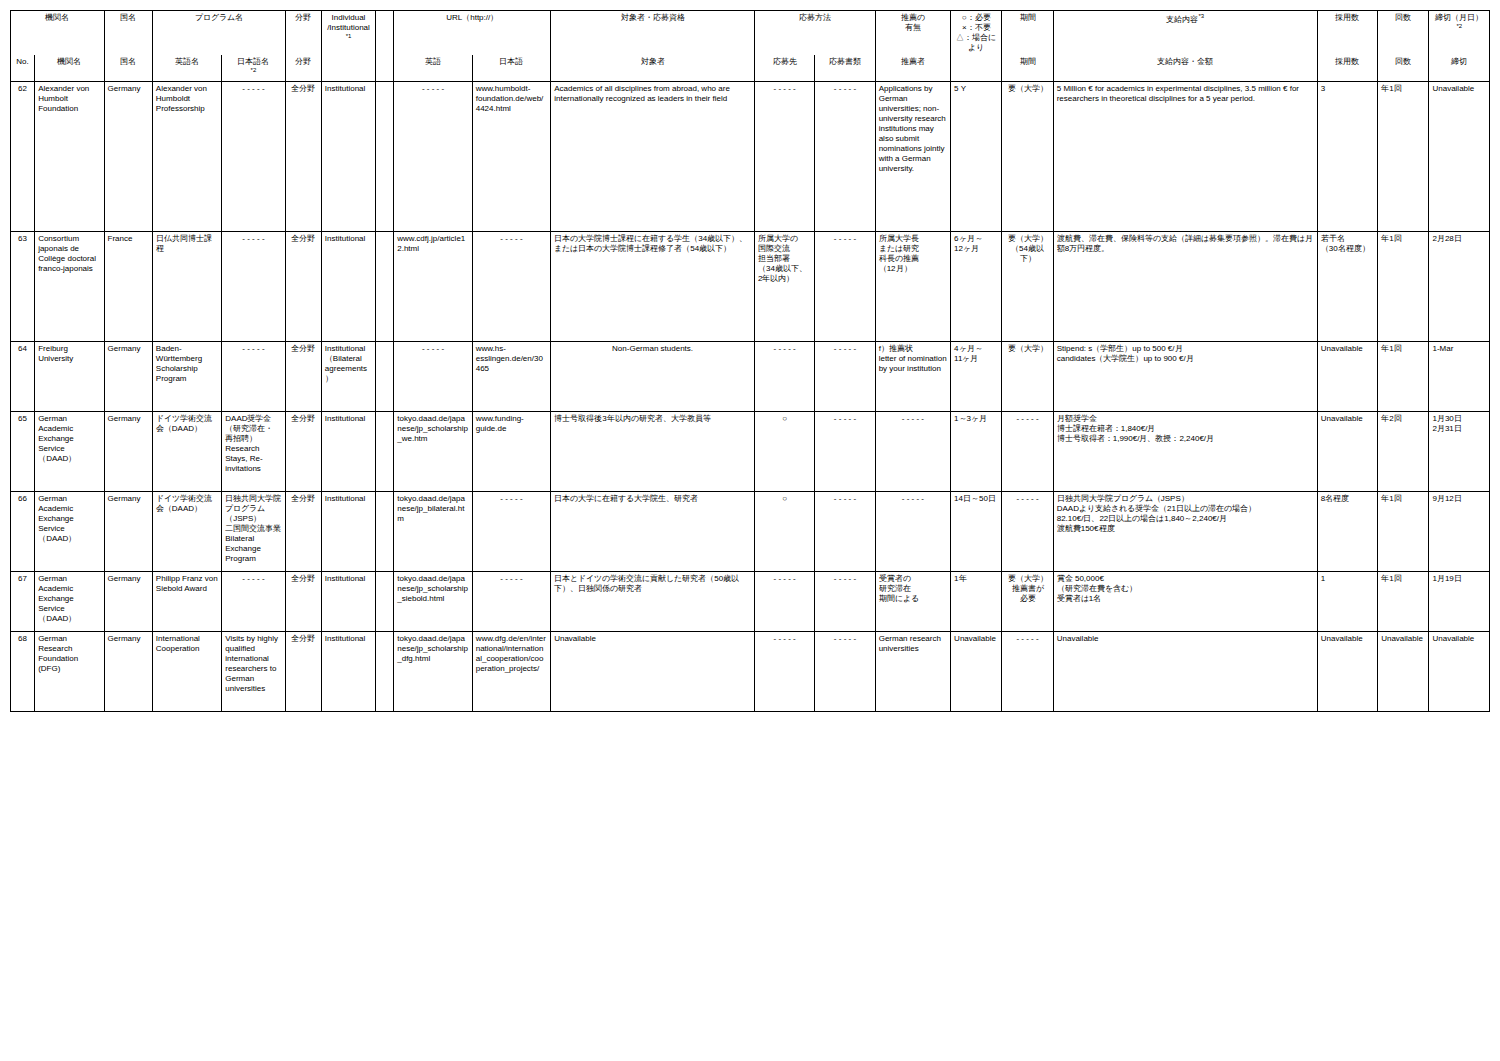| 機関名 | 国名 | プログラム名 | 分野 | Individual /Institutional *1 | | URL（http://） | 対象者・応募資格 | 応募方法 | 推薦の 有無 | ○：必要 ×：不要 △：場合により | 期間 | 支給内容 *3 | 採用数 | 回数 | 締切（月日） *2 |
| --- | --- | --- | --- | --- | --- | --- | --- | --- | --- | --- | --- | --- | --- | --- | --- |
| No. | 機関名 | 国名 | 英語名 | 日本語名 *2 | 分野 | | | 英語 | 日本語 | 対象者 | 応募先 | 応募書類 | 推薦者 | | 期間 | 支給内容・金額 | 採用数 | 回数 | 締切 |
| 62 | Alexander von Humbolt Foundation | Germany | Alexander von Humboldt Professorship | - - - - - | 全分野 | Institutional | | - - - - - | www.humboldt-foundation.de/web/4424.html | Academics of all disciplines from abroad, who are internationally recognized as leaders in their field | - - - - - | - - - - - | Applications by German universities; non-university research institutions may also submit nominations jointly with a German university. | 5 Y | 要（大学） | 5 Million € for academics in experimental disciplines, 3.5 million € for researchers in theoretical disciplines for a 5 year period. | 3 | 年1回 | Unavailable |
| 63 | Consortium japonais de Collège doctoral franco-japonais | France | 日仏共同博士課程 | - - - - - | 全分野 | Institutional | | www.cdfj.jp/article12.html | - - - - - | 日本の大学院博士課程に在籍する学生（34歳以下）、または日本の大学院博士課程修了者（54歳以下） | 所属大学の 国際交流 担当部署 （34歳以下、 2年以内） | - - - - - | 所属大学長 または研究 科長の推薦 （12月） | 6ヶ月～ 12ヶ月 | 要（大学） （54歳以下） | 渡航費、滞在費、保険料等の支給（詳細は募集要項参照）。滞在費は月額8万円程度。 | 若干名 （30名程度） | 年1回 | 2月28日 |
| 64 | Freiburg University | Germany | Baden-Württemberg Scholarship Program | - - - - - | 全分野 | Institutional（Bilateral agreements） | | - - - - - | www.hs-esslingen.de/en/30465 | Non-German students. | - - - - - | - - - - - | f）推薦状 letter of nomination by your institution | 4ヶ月～ 11ヶ月 | 要（大学） | Stipend: s（学部生）up to 500 €/月 candidates（大学院生）up to 900 €/月 | Unavailable | 年1回 | 1-Mar |
| 65 | German Academic Exchange Service（DAAD） | Germany | ドイツ学術交流会（DAAD） | DAAD奨学金 （研究滞在・ 再招聘） Research Stays, Re-invitations | 全分野 | Institutional | | tokyo.daad.de/japanese/jp_scholarship_we.htm | www.funding-guide.de | 博士号取得後3年以内の研究者、大学教員等 | ○ | - - - - - | - - - - - | 1～3ヶ月 | - - - - - | 月額奨学金 博士課程在籍者：1,840€/月 博士号取得者：1,990€/月、教授：2,240€/月 | Unavailable | 年2回 | 1月30日 2月31日 |
| 66 | German Academic Exchange Service（DAAD） | Germany | ドイツ学術交流会（DAAD） | 日独共同大学院プログラム（JSPS） 二国間交流事業 Bilateral Exchange Program | 全分野 | Institutional | | tokyo.daad.de/japanese/jp_bilateral.htm | - - - - - | 日本の大学に在籍する大学院生、研究者 | ○ | - - - - - | - - - - - | 14日～50日 | - - - - - | 日独共同大学院プログラム（JSPS） DAADより支給される奨学金（21日以上の滞在の場合） 82.10€/日、22日以上の場合は1,840～2,240€/月 渡航費150€程度 | 8名程度 | 年1回 | 9月12日 |
| 67 | German Academic Exchange Service（DAAD） | Germany | Philipp Franz von Siebold Award | - - - - - | 全分野 | Institutional | | tokyo.daad.de/japanese/jp_scholarship_siebold.html | - - - - - | 日本とドイツの学術交流に貢献した研究者（50歳以下）、日独関係の研究者 | - - - - - | - - - - - | 受賞者の 研究滞在 期間による | 1年 | 要（大学） 推薦書が 必要 | 賞金 50,000€ （研究滞在費を含む） 受賞者は1名 | 1 | 年1回 | 1月19日 |
| 68 | German Research Foundation (DFG) | Germany | International Cooperation | Visits by highly qualified international researchers to German universities | 全分野 | Institutional | | tokyo.daad.de/japanese/jp_scholarship_dfg.html | www.dfg.de/en/international/international_cooperation/cooperation_projects/ | Unavailable | - - - - - | - - - - - | German research universities | Unavailable | - - - - - | Unavailable | Unavailable | Unavailable | Unavailable |